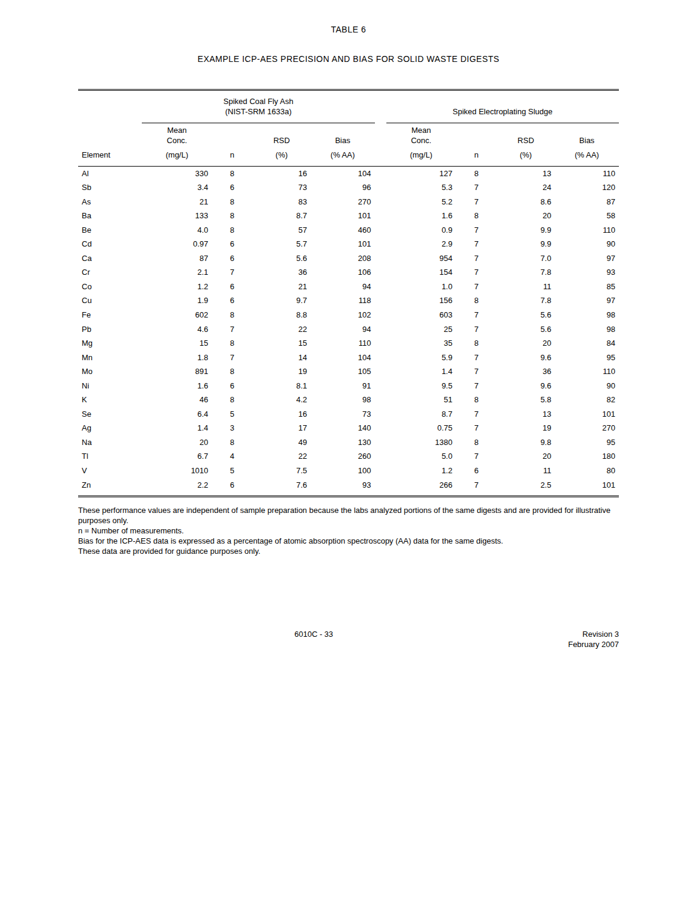TABLE 6
EXAMPLE ICP-AES PRECISION AND BIAS FOR SOLID WASTE DIGESTS
| | Spiked Coal Fly Ash (NIST-SRM 1633a) | | Spiked Electroplating Sludge |
| | Mean Conc. | | RSD | Bias | | Mean Conc. | | RSD | Bias |
| Element | (mg/L) | n | (%) | (% AA) | | (mg/L) | n | (%) | (% AA) |
| Al | 330 | 8 | 16 | 104 | | 127 | 8 | 13 | 110 |
| Sb | 3.4 | 6 | 73 | 96 | | 5.3 | 7 | 24 | 120 |
| As | 21 | 8 | 83 | 270 | | 5.2 | 7 | 8.6 | 87 |
| Ba | 133 | 8 | 8.7 | 101 | | 1.6 | 8 | 20 | 58 |
| Be | 4.0 | 8 | 57 | 460 | | 0.9 | 7 | 9.9 | 110 |
| Cd | 0.97 | 6 | 5.7 | 101 | | 2.9 | 7 | 9.9 | 90 |
| Ca | 87 | 6 | 5.6 | 208 | | 954 | 7 | 7.0 | 97 |
| Cr | 2.1 | 7 | 36 | 106 | | 154 | 7 | 7.8 | 93 |
| Co | 1.2 | 6 | 21 | 94 | | 1.0 | 7 | 11 | 85 |
| Cu | 1.9 | 6 | 9.7 | 118 | | 156 | 8 | 7.8 | 97 |
| Fe | 602 | 8 | 8.8 | 102 | | 603 | 7 | 5.6 | 98 |
| Pb | 4.6 | 7 | 22 | 94 | | 25 | 7 | 5.6 | 98 |
| Mg | 15 | 8 | 15 | 110 | | 35 | 8 | 20 | 84 |
| Mn | 1.8 | 7 | 14 | 104 | | 5.9 | 7 | 9.6 | 95 |
| Mo | 891 | 8 | 19 | 105 | | 1.4 | 7 | 36 | 110 |
| Ni | 1.6 | 6 | 8.1 | 91 | | 9.5 | 7 | 9.6 | 90 |
| K | 46 | 8 | 4.2 | 98 | | 51 | 8 | 5.8 | 82 |
| Se | 6.4 | 5 | 16 | 73 | | 8.7 | 7 | 13 | 101 |
| Ag | 1.4 | 3 | 17 | 140 | | 0.75 | 7 | 19 | 270 |
| Na | 20 | 8 | 49 | 130 | | 1380 | 8 | 9.8 | 95 |
| Tl | 6.7 | 4 | 22 | 260 | | 5.0 | 7 | 20 | 180 |
| V | 1010 | 5 | 7.5 | 100 | | 1.2 | 6 | 11 | 80 |
| Zn | 2.2 | 6 | 7.6 | 93 | | 266 | 7 | 2.5 | 101 |
These performance values are independent of sample preparation because the labs analyzed portions of the same digests and are provided for illustrative purposes only.
n = Number of measurements.
Bias for the ICP-AES data is expressed as a percentage of atomic absorption spectroscopy (AA) data for the same digests.
These data are provided for guidance purposes only.
6010C - 33
Revision 3
February 2007